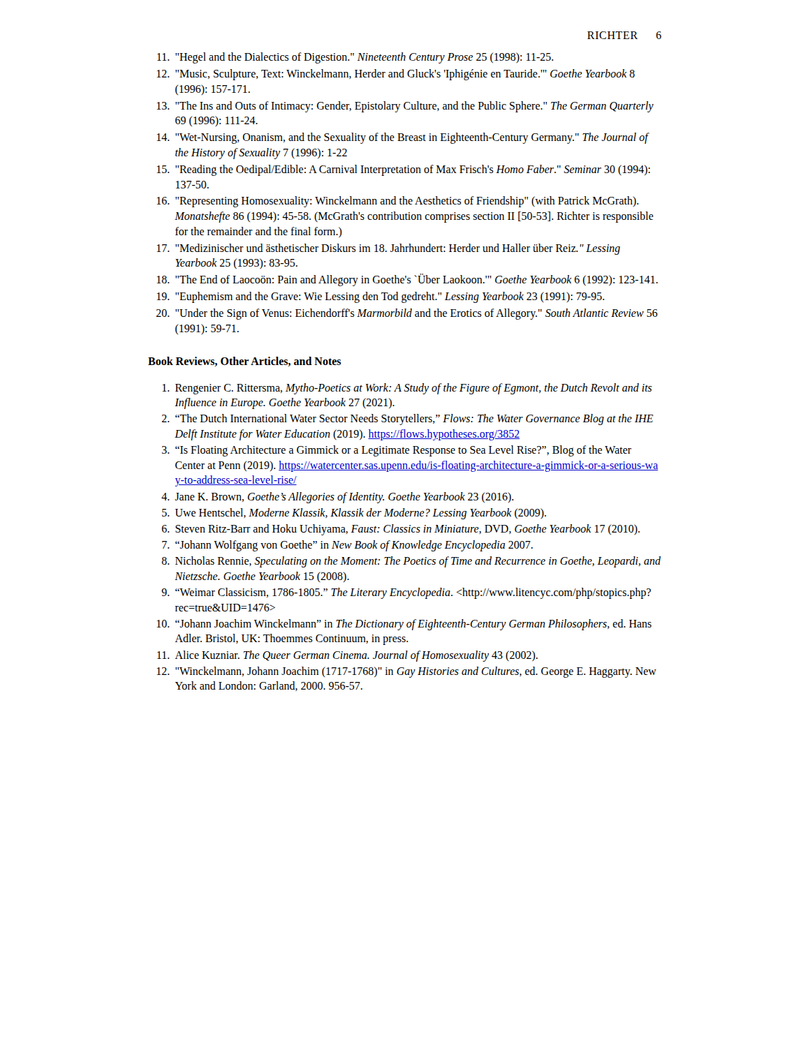RICHTER 6
"Hegel and the Dialectics of Digestion." Nineteenth Century Prose 25 (1998): 11-25.
"Music, Sculpture, Text: Winckelmann, Herder and Gluck's 'Iphigénie en Tauride.'" Goethe Yearbook 8 (1996): 157-171.
"The Ins and Outs of Intimacy: Gender, Epistolary Culture, and the Public Sphere." The German Quarterly 69 (1996): 111-24.
"Wet-Nursing, Onanism, and the Sexuality of the Breast in Eighteenth-Century Germany." The Journal of the History of Sexuality 7 (1996): 1-22
"Reading the Oedipal/Edible: A Carnival Interpretation of Max Frisch's Homo Faber." Seminar 30 (1994): 137-50.
"Representing Homosexuality: Winckelmann and the Aesthetics of Friendship" (with Patrick McGrath). Monatshefte 86 (1994): 45-58. (McGrath's contribution comprises section II [50-53]. Richter is responsible for the remainder and the final form.)
"Medizinischer und ästhetischer Diskurs im 18. Jahrhundert: Herder und Haller über Reiz." Lessing Yearbook 25 (1993): 83-95.
"The End of Laocoön: Pain and Allegory in Goethe's `Über Laokoon.'" Goethe Yearbook 6 (1992): 123-141.
"Euphemism and the Grave: Wie Lessing den Tod gedreht." Lessing Yearbook 23 (1991): 79-95.
"Under the Sign of Venus: Eichendorff's Marmorbild and the Erotics of Allegory." South Atlantic Review 56 (1991): 59-71.
Book Reviews, Other Articles, and Notes
Rengenier C. Rittersma, Mytho-Poetics at Work: A Study of the Figure of Egmont, the Dutch Revolt and its Influence in Europe. Goethe Yearbook 27 (2021).
“The Dutch International Water Sector Needs Storytellers,” Flows: The Water Governance Blog at the IHE Delft Institute for Water Education (2019). https://flows.hypotheses.org/3852
“Is Floating Architecture a Gimmick or a Legitimate Response to Sea Level Rise?”, Blog of the Water Center at Penn (2019). https://watercenter.sas.upenn.edu/is-floating-architecture-a-gimmick-or-a-serious-way-to-address-sea-level-rise/
Jane K. Brown, Goethe’s Allegories of Identity. Goethe Yearbook 23 (2016).
Uwe Hentschel, Moderne Klassik, Klassik der Moderne? Lessing Yearbook (2009).
Steven Ritz-Barr and Hoku Uchiyama, Faust: Classics in Miniature, DVD, Goethe Yearbook 17 (2010).
“Johann Wolfgang von Goethe” in New Book of Knowledge Encyclopedia 2007.
Nicholas Rennie, Speculating on the Moment: The Poetics of Time and Recurrence in Goethe, Leopardi, and Nietzsche. Goethe Yearbook 15 (2008).
“Weimar Classicism, 1786-1805.” The Literary Encyclopedia. <http://www.litencyc.com/php/stopics.php?rec=true&UID=1476>
“Johann Joachim Winckelmann” in The Dictionary of Eighteenth-Century German Philosophers, ed. Hans Adler. Bristol, UK: Thoemmes Continuum, in press.
Alice Kuzniar. The Queer German Cinema. Journal of Homosexuality 43 (2002).
"Winckelmann, Johann Joachim (1717-1768)" in Gay Histories and Cultures, ed. George E. Haggarty. New York and London: Garland, 2000. 956-57.